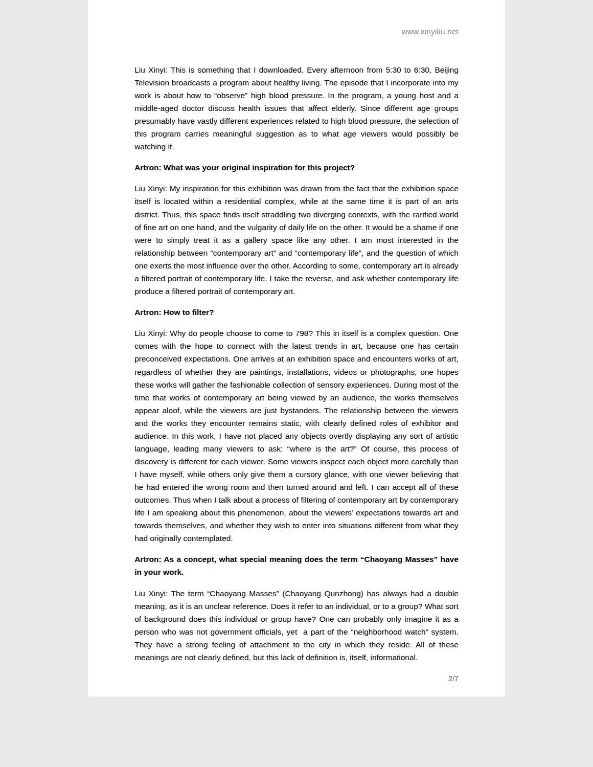www.xinyiliu.net
Liu Xinyi: This is something that I downloaded. Every afternoon from 5:30 to 6:30, Beijing Television broadcasts a program about healthy living. The episode that I incorporate into my work is about how to “observe” high blood pressure. In the program, a young host and a middle-aged doctor discuss health issues that affect elderly. Since different age groups presumably have vastly different experiences related to high blood pressure, the selection of this program carries meaningful suggestion as to what age viewers would possibly be watching it.
Artron: What was your original inspiration for this project?
Liu Xinyi: My inspiration for this exhibition was drawn from the fact that the exhibition space itself is located within a residential complex, while at the same time it is part of an arts district. Thus, this space finds itself straddling two diverging contexts, with the rarified world of fine art on one hand, and the vulgarity of daily life on the other. It would be a shame if one were to simply treat it as a gallery space like any other. I am most interested in the relationship between “contemporary art” and “contemporary life”, and the question of which one exerts the most influence over the other. According to some, contemporary art is already a filtered portrait of contemporary life. I take the reverse, and ask whether contemporary life produce a filtered portrait of contemporary art.
Artron: How to filter?
Liu Xinyi: Why do people choose to come to 798? This in itself is a complex question. One comes with the hope to connect with the latest trends in art, because one has certain preconceived expectations. One arrives at an exhibition space and encounters works of art, regardless of whether they are paintings, installations, videos or photographs, one hopes these works will gather the fashionable collection of sensory experiences. During most of the time that works of contemporary art being viewed by an audience, the works themselves appear aloof, while the viewers are just bystanders. The relationship between the viewers and the works they encounter remains static, with clearly defined roles of exhibitor and audience. In this work, I have not placed any objects overtly displaying any sort of artistic language, leading many viewers to ask: “where is the art?” Of course, this process of discovery is different for each viewer. Some viewers inspect each object more carefully than I have myself, while others only give them a cursory glance, with one viewer believing that he had entered the wrong room and then turned around and left. I can accept all of these outcomes. Thus when I talk about a process of filtering of contemporary art by contemporary life I am speaking about this phenomenon, about the viewers’ expectations towards art and towards themselves, and whether they wish to enter into situations different from what they had originally contemplated.
Artron: As a concept, what special meaning does the term “Chaoyang Masses” have in your work.
Liu Xinyi: The term “Chaoyang Masses” (Chaoyang Qunzhong) has always had a double meaning, as it is an unclear reference. Does it refer to an individual, or to a group? What sort of background does this individual or group have? One can probably only imagine it as a person who was not government officials, yet a part of the “neighborhood watch” system. They have a strong feeling of attachment to the city in which they reside. All of these meanings are not clearly defined, but this lack of definition is, itself, informational.
2/7